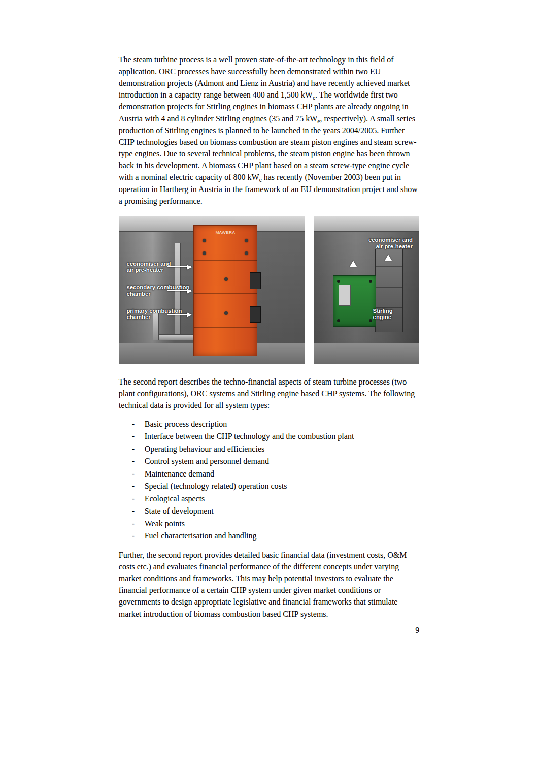The steam turbine process is a well proven state-of-the-art technology in this field of application. ORC processes have successfully been demonstrated within two EU demonstration projects (Admont and Lienz in Austria) and have recently achieved market introduction in a capacity range between 400 and 1,500 kWe. The worldwide first two demonstration projects for Stirling engines in biomass CHP plants are already ongoing in Austria with 4 and 8 cylinder Stirling engines (35 and 75 kWe, respectively). A small series production of Stirling engines is planned to be launched in the years 2004/2005. Further CHP technologies based on biomass combustion are steam piston engines and steam screw-type engines. Due to several technical problems, the steam piston engine has been thrown back in his development. A biomass CHP plant based on a steam screw-type engine cycle with a nominal electric capacity of 800 kWe has recently (November 2003) been put in operation in Hartberg in Austria in the framework of an EU demonstration project and show a promising performance.
MAWERA
economiser and
air pre-heater
secondary combustion
chamber
primary combustion
chamber
economiser and
air pre-heater
Stirling
engine
The second report describes the techno-financial aspects of steam turbine processes (two plant configurations), ORC systems and Stirling engine based CHP systems. The following technical data is provided for all system types:
Basic process description
Interface between the CHP technology and the combustion plant
Operating behaviour and efficiencies
Control system and personnel demand
Maintenance demand
Special (technology related) operation costs
Ecological aspects
State of development
Weak points
Fuel characterisation and handling
Further, the second report provides detailed basic financial data (investment costs, O&M costs etc.) and evaluates financial performance of the different concepts under varying market conditions and frameworks. This may help potential investors to evaluate the financial performance of a certain CHP system under given market conditions or governments to design appropriate legislative and financial frameworks that stimulate market introduction of biomass combustion based CHP systems.
9